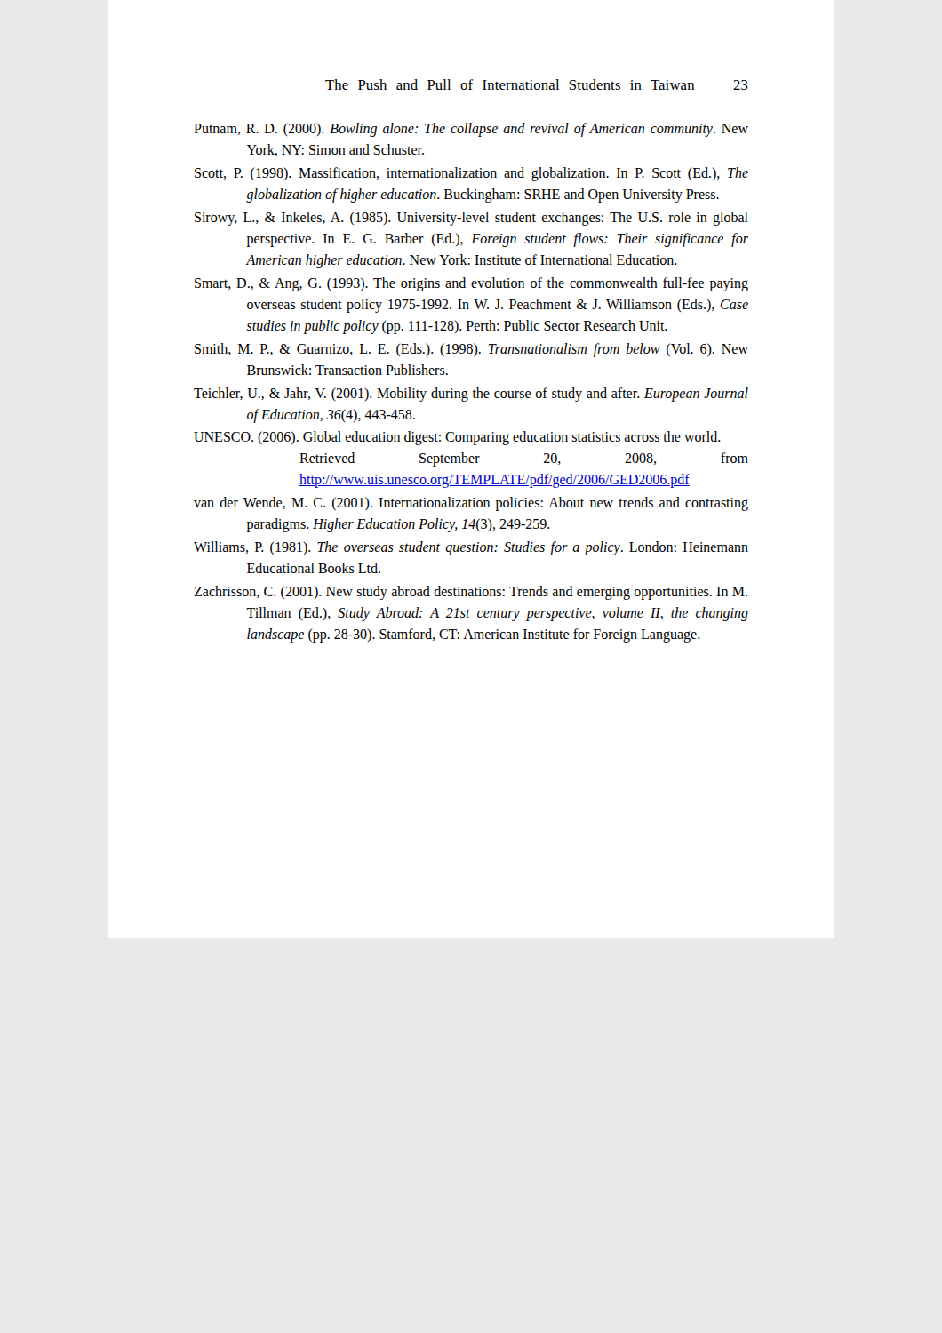The Push and Pull of International Students in Taiwan 23
Putnam, R. D. (2000). Bowling alone: The collapse and revival of American community. New York, NY: Simon and Schuster.
Scott, P. (1998). Massification, internationalization and globalization. In P. Scott (Ed.), The globalization of higher education. Buckingham: SRHE and Open University Press.
Sirowy, L., & Inkeles, A. (1985). University-level student exchanges: The U.S. role in global perspective. In E. G. Barber (Ed.), Foreign student flows: Their significance for American higher education. New York: Institute of International Education.
Smart, D., & Ang, G. (1993). The origins and evolution of the commonwealth full-fee paying overseas student policy 1975-1992. In W. J. Peachment & J. Williamson (Eds.), Case studies in public policy (pp. 111-128). Perth: Public Sector Research Unit.
Smith, M. P., & Guarnizo, L. E. (Eds.). (1998). Transnationalism from below (Vol. 6). New Brunswick: Transaction Publishers.
Teichler, U., & Jahr, V. (2001). Mobility during the course of study and after. European Journal of Education, 36(4), 443-458.
UNESCO. (2006). Global education digest: Comparing education statistics across the world. Retrieved September 20, 2008, from http://www.uis.unesco.org/TEMPLATE/pdf/ged/2006/GED2006.pdf
van der Wende, M. C. (2001). Internationalization policies: About new trends and contrasting paradigms. Higher Education Policy, 14(3), 249-259.
Williams, P. (1981). The overseas student question: Studies for a policy. London: Heinemann Educational Books Ltd.
Zachrisson, C. (2001). New study abroad destinations: Trends and emerging opportunities. In M. Tillman (Ed.), Study Abroad: A 21st century perspective, volume II, the changing landscape (pp. 28-30). Stamford, CT: American Institute for Foreign Language.